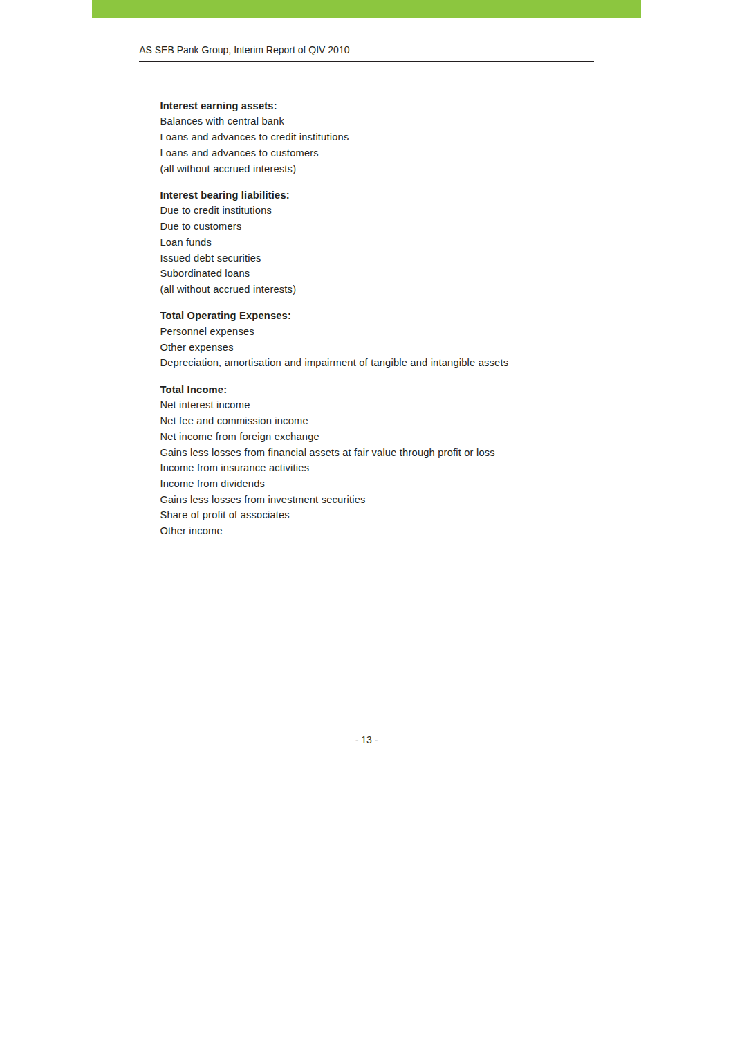AS SEB Pank Group, Interim Report of QIV 2010
Interest earning assets:
Balances with central bank
Loans and advances to credit institutions
Loans and advances to customers
(all without accrued interests)
Interest bearing liabilities:
Due to credit institutions
Due to customers
Loan funds
Issued debt securities
Subordinated loans
(all without accrued interests)
Total Operating Expenses:
Personnel expenses
Other expenses
Depreciation, amortisation and impairment of tangible and intangible assets
Total Income:
Net interest income
Net fee and commission income
Net income from foreign exchange
Gains less losses from financial assets at fair value through profit or loss
Income from insurance activities
Income from dividends
Gains less losses from investment securities
Share of profit of associates
Other income
- 13 -